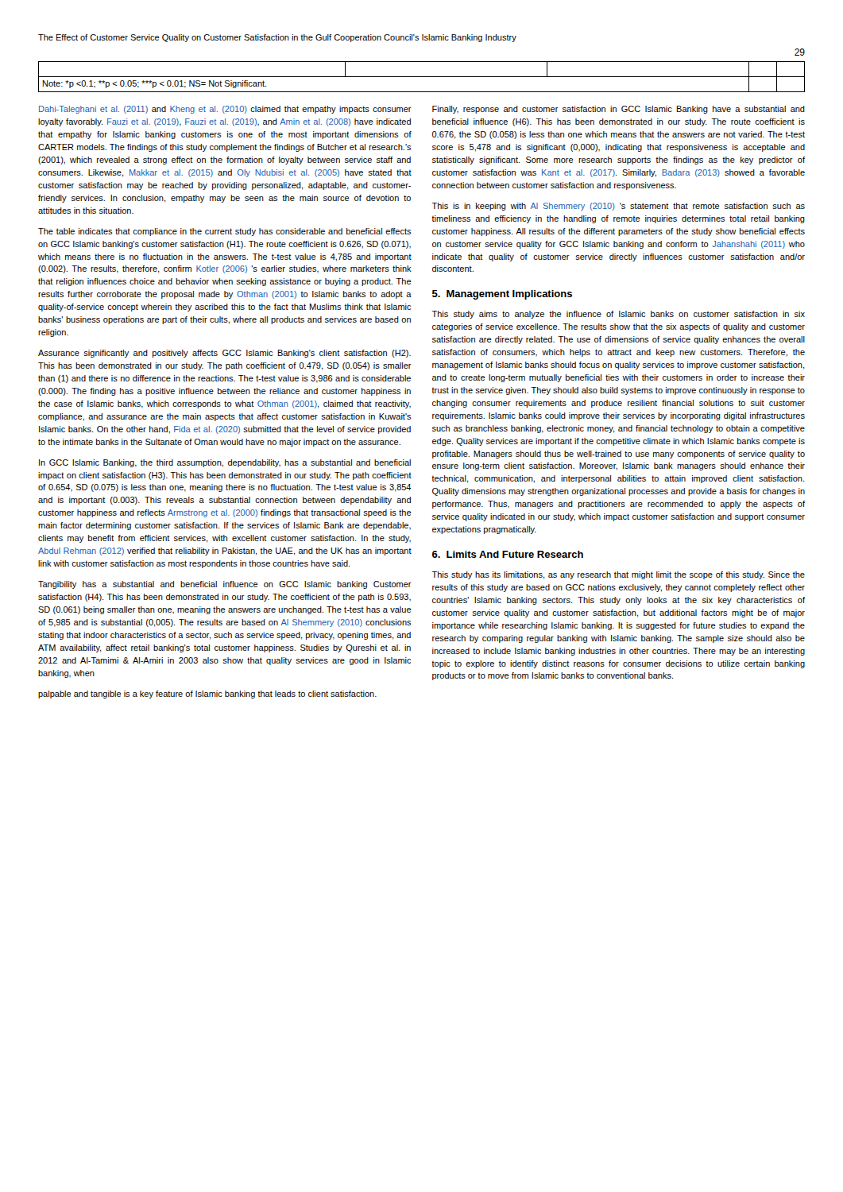The Effect of Customer Service Quality on Customer Satisfaction in the Gulf Cooperation Council's Islamic Banking Industry
29
| Note: *p <0.1; **p < 0.05; ***p < 0.01; NS= Not Significant. | | |
Dahi-Taleghani et al. (2011) and Kheng et al. (2010) claimed that empathy impacts consumer loyalty favorably. Fauzi et al. (2019), Fauzi et al. (2019), and Amin et al. (2008) have indicated that empathy for Islamic banking customers is one of the most important dimensions of CARTER models. The findings of this study complement the findings of Butcher et al research.'s (2001), which revealed a strong effect on the formation of loyalty between service staff and consumers. Likewise, Makkar et al. (2015) and Oly Ndubisi et al. (2005) have stated that customer satisfaction may be reached by providing personalized, adaptable, and customer-friendly services. In conclusion, empathy may be seen as the main source of devotion to attitudes in this situation.
The table indicates that compliance in the current study has considerable and beneficial effects on GCC Islamic banking's customer satisfaction (H1). The route coefficient is 0.626, SD (0.071), which means there is no fluctuation in the answers. The t-test value is 4,785 and important (0.002). The results, therefore, confirm Kotler (2006) 's earlier studies, where marketers think that religion influences choice and behavior when seeking assistance or buying a product. The results further corroborate the proposal made by Othman (2001) to Islamic banks to adopt a quality-of-service concept wherein they ascribed this to the fact that Muslims think that Islamic banks' business operations are part of their cults, where all products and services are based on religion.
Assurance significantly and positively affects GCC Islamic Banking's client satisfaction (H2). This has been demonstrated in our study. The path coefficient of 0.479, SD (0.054) is smaller than (1) and there is no difference in the reactions. The t-test value is 3,986 and is considerable (0.000). The finding has a positive influence between the reliance and customer happiness in the case of Islamic banks, which corresponds to what Othman (2001), claimed that reactivity, compliance, and assurance are the main aspects that affect customer satisfaction in Kuwait's Islamic banks. On the other hand, Fida et al. (2020) submitted that the level of service provided to the intimate banks in the Sultanate of Oman would have no major impact on the assurance.
In GCC Islamic Banking, the third assumption, dependability, has a substantial and beneficial impact on client satisfaction (H3). This has been demonstrated in our study. The path coefficient of 0.654, SD (0.075) is less than one, meaning there is no fluctuation. The t-test value is 3,854 and is important (0.003). This reveals a substantial connection between dependability and customer happiness and reflects Armstrong et al. (2000) findings that transactional speed is the main factor determining customer satisfaction. If the services of Islamic Bank are dependable, clients may benefit from efficient services, with excellent customer satisfaction. In the study, Abdul Rehman (2012) verified that reliability in Pakistan, the UAE, and the UK has an important link with customer satisfaction as most respondents in those countries have said.
Tangibility has a substantial and beneficial influence on GCC Islamic banking Customer satisfaction (H4). This has been demonstrated in our study. The coefficient of the path is 0.593, SD (0.061) being smaller than one, meaning the answers are unchanged. The t-test has a value of 5,985 and is substantial (0,005). The results are based on Al Shemmery (2010) conclusions stating that indoor characteristics of a sector, such as service speed, privacy, opening times, and ATM availability, affect retail banking's total customer happiness. Studies by Qureshi et al. in 2012 and Al-Tamimi & Al-Amiri in 2003 also show that quality services are good in Islamic banking, when
palpable and tangible is a key feature of Islamic banking that leads to client satisfaction.
Finally, response and customer satisfaction in GCC Islamic Banking have a substantial and beneficial influence (H6). This has been demonstrated in our study. The route coefficient is 0.676, the SD (0.058) is less than one which means that the answers are not varied. The t-test score is 5,478 and is significant (0,000), indicating that responsiveness is acceptable and statistically significant. Some more research supports the findings as the key predictor of customer satisfaction was Kant et al. (2017). Similarly, Badara (2013) showed a favorable connection between customer satisfaction and responsiveness.
This is in keeping with Al Shemmery (2010) 's statement that remote satisfaction such as timeliness and efficiency in the handling of remote inquiries determines total retail banking customer happiness. All results of the different parameters of the study show beneficial effects on customer service quality for GCC Islamic banking and conform to Jahanshahi (2011) who indicate that quality of customer service directly influences customer satisfaction and/or discontent.
5. Management Implications
This study aims to analyze the influence of Islamic banks on customer satisfaction in six categories of service excellence. The results show that the six aspects of quality and customer satisfaction are directly related. The use of dimensions of service quality enhances the overall satisfaction of consumers, which helps to attract and keep new customers. Therefore, the management of Islamic banks should focus on quality services to improve customer satisfaction, and to create long-term mutually beneficial ties with their customers in order to increase their trust in the service given. They should also build systems to improve continuously in response to changing consumer requirements and produce resilient financial solutions to suit customer requirements. Islamic banks could improve their services by incorporating digital infrastructures such as branchless banking, electronic money, and financial technology to obtain a competitive edge. Quality services are important if the competitive climate in which Islamic banks compete is profitable. Managers should thus be well-trained to use many components of service quality to ensure long-term client satisfaction. Moreover, Islamic bank managers should enhance their technical, communication, and interpersonal abilities to attain improved client satisfaction. Quality dimensions may strengthen organizational processes and provide a basis for changes in performance. Thus, managers and practitioners are recommended to apply the aspects of service quality indicated in our study, which impact customer satisfaction and support consumer expectations pragmatically.
6. Limits And Future Research
This study has its limitations, as any research that might limit the scope of this study. Since the results of this study are based on GCC nations exclusively, they cannot completely reflect other countries' Islamic banking sectors. This study only looks at the six key characteristics of customer service quality and customer satisfaction, but additional factors might be of major importance while researching Islamic banking. It is suggested for future studies to expand the research by comparing regular banking with Islamic banking. The sample size should also be increased to include Islamic banking industries in other countries. There may be an interesting topic to explore to identify distinct reasons for consumer decisions to utilize certain banking products or to move from Islamic banks to conventional banks.